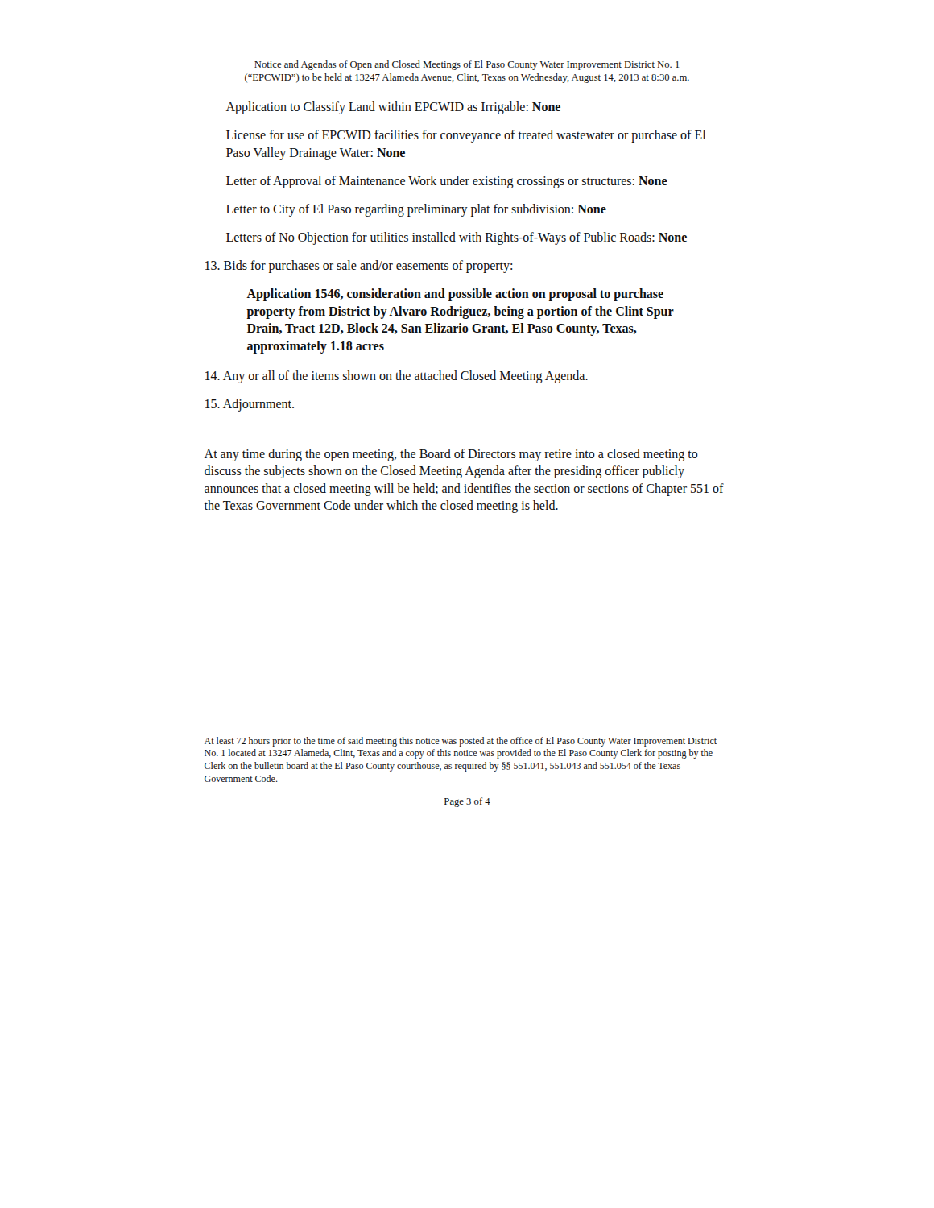Notice and Agendas of Open and Closed Meetings of El Paso County Water Improvement District No. 1
(“EPCWID”) to be held at 13247 Alameda Avenue, Clint, Texas on Wednesday, August 14, 2013 at 8:30 a.m.
Application to Classify Land within EPCWID as Irrigable: None
License for use of EPCWID facilities for conveyance of treated wastewater or purchase of El Paso Valley Drainage Water: None
Letter of Approval of Maintenance Work under existing crossings or structures: None
Letter to City of El Paso regarding preliminary plat for subdivision: None
Letters of No Objection for utilities installed with Rights-of-Ways of Public Roads: None
13. Bids for purchases or sale and/or easements of property:
Application 1546, consideration and possible action on proposal to purchase property from District by Alvaro Rodriguez, being a portion of the Clint Spur Drain, Tract 12D, Block 24, San Elizario Grant, El Paso County, Texas, approximately 1.18 acres
14. Any or all of the items shown on the attached Closed Meeting Agenda.
15. Adjournment.
At any time during the open meeting, the Board of Directors may retire into a closed meeting to discuss the subjects shown on the Closed Meeting Agenda after the presiding officer publicly announces that a closed meeting will be held; and identifies the section or sections of Chapter 551 of the Texas Government Code under which the closed meeting is held.
At least 72 hours prior to the time of said meeting this notice was posted at the office of El Paso County Water Improvement District No. 1 located at 13247 Alameda, Clint, Texas and a copy of this notice was provided to the El Paso County Clerk for posting by the Clerk on the bulletin board at the El Paso County courthouse, as required by §§ 551.041, 551.043 and 551.054 of the Texas Government Code.
Page 3 of 4